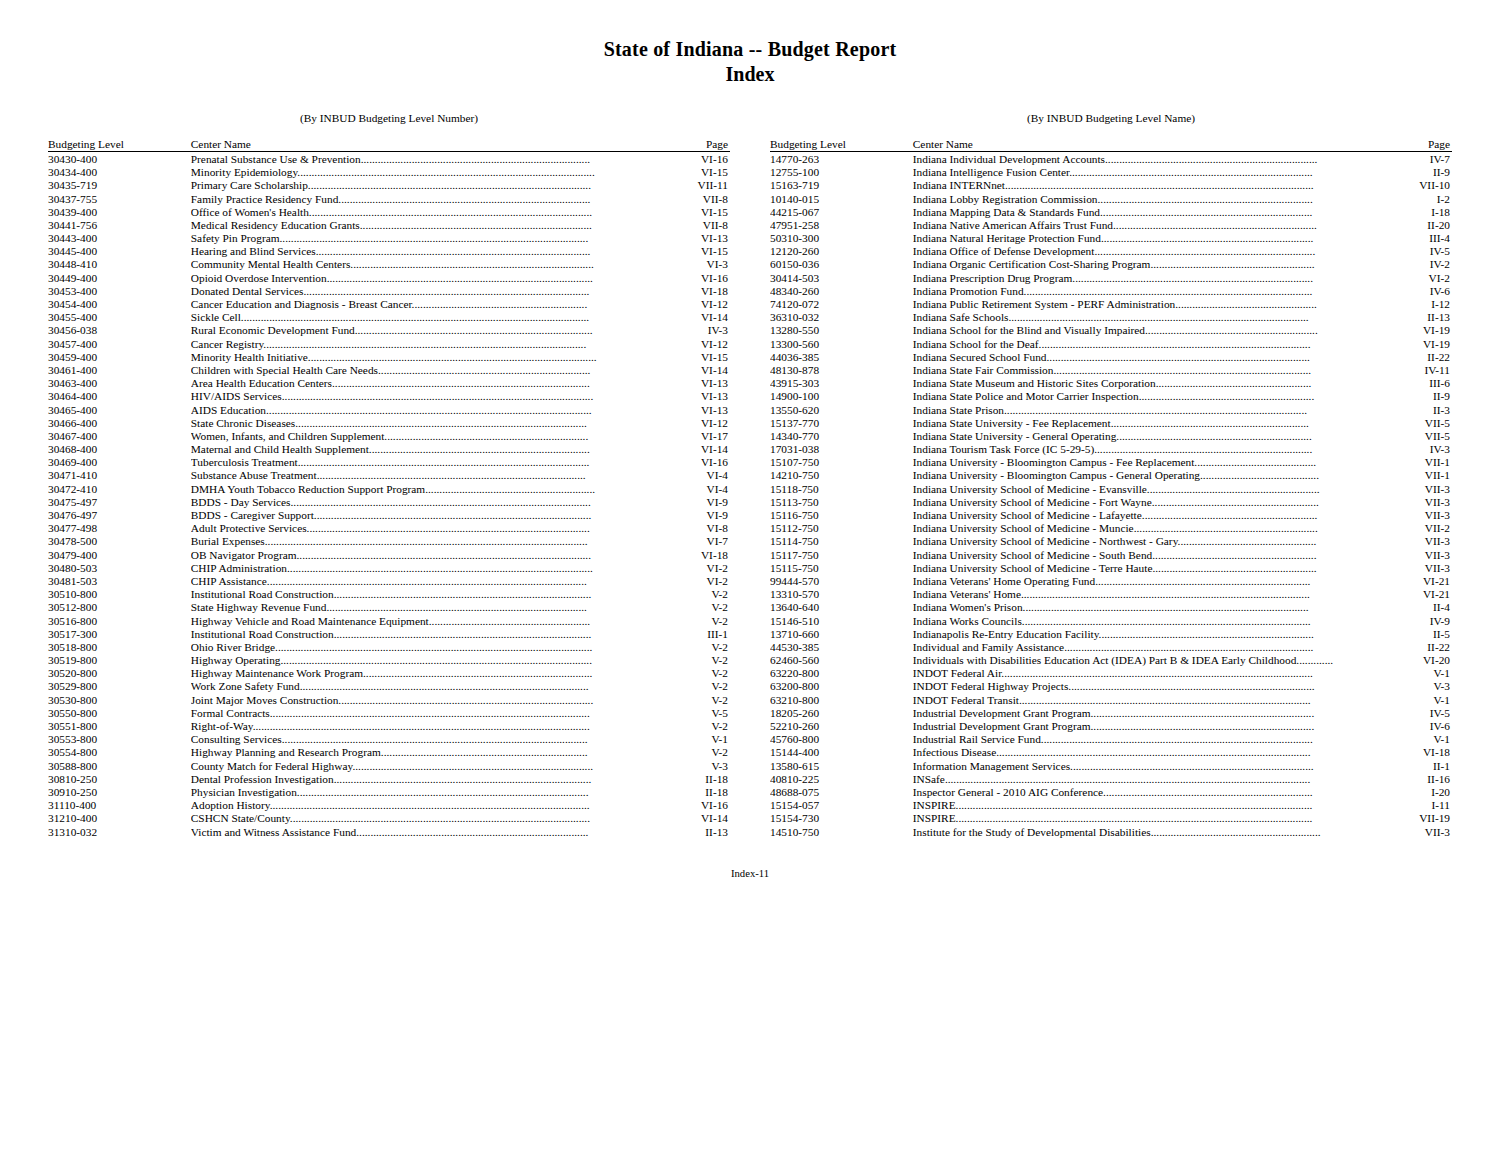State of Indiana -- Budget Report
Index
(By INBUD Budgeting Level Number)
| Budgeting Level | Center Name | Page |
| --- | --- | --- |
| 30430-400 | Prenatal Substance Use & Prevention................................................................................. | VI-16 |
| 30434-400 | Minority Epidemiology......................................................................................................... | VI-15 |
| 30435-719 | Primary Care Scholarship.................................................................................................... | VII-11 |
| 30437-755 | Family Practice Residency Fund......................................................................................... | VII-8 |
| 30439-400 | Office of Women's Health.................................................................................................... | VI-15 |
| 30441-756 | Medical Residency Education Grants.................................................................................. | VII-8 |
| 30443-400 | Safety Pin Program............................................................................................................. | VI-13 |
| 30445-400 | Hearing and Blind Services................................................................................................. | VI-15 |
| 30448-410 | Community Mental Health Centers...................................................................................... | VI-3 |
| 30449-400 | Opioid Overdose Intervention.............................................................................................. | VI-16 |
| 30453-400 | Donated Dental Services..................................................................................................... | VI-18 |
| 30454-400 | Cancer Education and Diagnosis - Breast Cancer.............................................................. | VI-12 |
| 30455-400 | Sickle Cell........................................................................................................................... | VI-14 |
| 30456-038 | Rural Economic Development Fund.................................................................................... | IV-3 |
| 30457-400 | Cancer Registry.................................................................................................................. | VI-12 |
| 30459-400 | Minority Health Initiative...................................................................................................... | VI-15 |
| 30461-400 | Children with Special Health Care Needs........................................................................... | VI-14 |
| 30463-400 | Area Health Education Centers........................................................................................... | VI-13 |
| 30464-400 | HIV/AIDS Services.............................................................................................................. | VI-13 |
| 30465-400 | AIDS Education................................................................................................................... | VI-13 |
| 30466-400 | State Chronic Diseases....................................................................................................... | VI-12 |
| 30467-400 | Women, Infants, and Children Supplement........................................................................ | VI-17 |
| 30468-400 | Maternal and Child Health Supplement.............................................................................. | VI-14 |
| 30469-400 | Tuberculosis Treatment....................................................................................................... | VI-16 |
| 30471-410 | Substance Abuse Treatment............................................................................................... | VI-4 |
| 30472-410 | DMHA Youth Tobacco Reduction Support Program............................................................ | VI-4 |
| 30475-497 | BDDS - Day Services.......................................................................................................... | VI-9 |
| 30476-497 | BDDS - Caregiver Support.................................................................................................. | VI-9 |
| 30477-498 | Adult Protective Services.................................................................................................... | VI-8 |
| 30478-500 | Burial Expenses.................................................................................................................. | VI-7 |
| 30479-400 | OB Navigator Program........................................................................................................ | VI-18 |
| 30480-503 | CHIP Administration............................................................................................................ | VI-2 |
| 30481-503 | CHIP Assistance................................................................................................................. | VI-2 |
| 30510-800 | Institutional Road Construction........................................................................................... | V-2 |
| 30512-800 | State Highway Revenue Fund............................................................................................ | V-2 |
| 30516-800 | Highway Vehicle and Road Maintenance Equipment......................................................... | V-2 |
| 30517-300 | Institutional Road Construction........................................................................................... | III-1 |
| 30518-800 | Ohio River Bridge................................................................................................................ | V-2 |
| 30519-800 | Highway Operating.............................................................................................................. | V-2 |
| 30520-800 | Highway Maintenance Work Program................................................................................. | V-2 |
| 30529-800 | Work Zone Safety Fund...................................................................................................... | V-2 |
| 30530-800 | Joint Major Moves Construction.......................................................................................... | V-2 |
| 30550-800 | Formal Contracts................................................................................................................. | V-5 |
| 30551-800 | Right-of-Way....................................................................................................................... | V-2 |
| 30553-800 | Consulting Services............................................................................................................ | V-1 |
| 30554-800 | Highway Planning and Research Program......................................................................... | V-2 |
| 30588-800 | County Match for Federal Highway..................................................................................... | V-3 |
| 30810-250 | Dental Profession Investigation........................................................................................... | II-18 |
| 30910-250 | Physician Investigation....................................................................................................... | II-18 |
| 31110-400 | Adoption History................................................................................................................. | VI-16 |
| 31210-400 | CSHCN State/County.......................................................................................................... | VI-14 |
| 31310-032 | Victim and Witness Assistance Fund.................................................................................. | II-13 |
(By INBUD Budgeting Level Name)
| Budgeting Level | Center Name | Page |
| --- | --- | --- |
| 14770-263 | Indiana Individual Development Accounts........................................................................... | IV-7 |
| 12755-100 | Indiana Intelligence Fusion Center...................................................................................... | II-9 |
| 15163-719 | Indiana INTERNnet............................................................................................................. | VII-10 |
| 10140-015 | Indiana Lobby Registration Commission............................................................................ | I-2 |
| 44215-067 | Indiana Mapping Data & Standards Fund........................................................................... | I-18 |
| 47951-258 | Indiana Native American Affairs Trust Fund........................................................................ | II-20 |
| 50310-300 | Indiana Natural Heritage Protection Fund........................................................................... | III-4 |
| 12120-260 | Indiana Office of Defense Development.............................................................................. | IV-5 |
| 60150-036 | Indiana Organic Certification Cost-Sharing Program.......................................................... | IV-2 |
| 30414-503 | Indiana Prescription Drug Program..................................................................................... | VI-2 |
| 48340-260 | Indiana Promotion Fund...................................................................................................... | IV-6 |
| 74120-072 | Indiana Public Retirement System - PERF Administration.................................................. | I-12 |
| 36310-032 | Indiana Safe Schools.......................................................................................................... | II-13 |
| 13280-550 | Indiana School for the Blind and Visually Impaired............................................................. | VI-19 |
| 13300-560 | Indiana School for the Deaf................................................................................................ | VI-19 |
| 44036-385 | Indiana Secured School Fund............................................................................................. | II-22 |
| 48130-878 | Indiana State Fair Commission........................................................................................... | IV-11 |
| 43915-303 | Indiana State Museum and Historic Sites Corporation....................................................... | III-6 |
| 14900-100 | Indiana State Police and Motor Carrier Inspection.............................................................. | II-9 |
| 13550-620 | Indiana State Prison........................................................................................................... | II-3 |
| 15137-770 | Indiana State University - Fee Replacement...................................................................... | VII-5 |
| 14340-770 | Indiana State University - General Operating..................................................................... | VII-5 |
| 17031-038 | Indiana Tourism Task Force (IC 5-29-5)............................................................................. | IV-3 |
| 15107-750 | Indiana University - Bloomington Campus - Fee Replacement........................................... | VII-1 |
| 14210-750 | Indiana University - Bloomington Campus - General Operating.......................................... | VII-1 |
| 15118-750 | Indiana University School of Medicine - Evansville............................................................. | VII-3 |
| 15113-750 | Indiana University School of Medicine - Fort Wayne........................................................... | VII-3 |
| 15116-750 | Indiana University School of Medicine - Lafayette.............................................................. | VII-3 |
| 15112-750 | Indiana University School of Medicine - Muncie................................................................. | VII-2 |
| 15114-750 | Indiana University School of Medicine - Northwest - Gary................................................. | VII-3 |
| 15117-750 | Indiana University School of Medicine - South Bend.......................................................... | VII-3 |
| 15115-750 | Indiana University School of Medicine - Terre Haute.......................................................... | VII-3 |
| 99444-570 | Indiana Veterans' Home Operating Fund............................................................................ | VI-21 |
| 13310-570 | Indiana Veterans' Home...................................................................................................... | VI-21 |
| 13640-640 | Indiana Women's Prison..................................................................................................... | II-4 |
| 15146-510 | Indiana Works Councils...................................................................................................... | IV-9 |
| 13710-660 | Indianapolis Re-Entry Education Facility............................................................................ | II-5 |
| 44530-385 | Individual and Family Assistance........................................................................................ | II-22 |
| 62460-560 | Individuals with Disabilities Education Act (IDEA) Part B & IDEA Early Childhood............. | VI-20 |
| 63220-800 | INDOT Federal Air.............................................................................................................. | V-1 |
| 63200-800 | INDOT Federal Highway Projects....................................................................................... | V-3 |
| 63210-800 | INDOT Federal Transit....................................................................................................... | V-1 |
| 18205-260 | Industrial Development Grant Program............................................................................... | IV-5 |
| 52210-260 | Industrial Development Grant Program............................................................................... | IV-6 |
| 45760-800 | Industrial Rail Service Fund................................................................................................ | V-1 |
| 15144-400 | Infectious Disease............................................................................................................... | VI-18 |
| 13580-615 | Information Management Services...................................................................................... | II-1 |
| 40810-225 | INSafe................................................................................................................................. | II-16 |
| 48688-075 | Inspector General - 2010 AIG Conference.......................................................................... | I-20 |
| 15154-057 | INSPIRE.............................................................................................................................. | I-11 |
| 15154-730 | INSPIRE.............................................................................................................................. | VII-19 |
| 14510-750 | Institute for the Study of Developmental Disabilities............................................................ | VII-3 |
Index-11